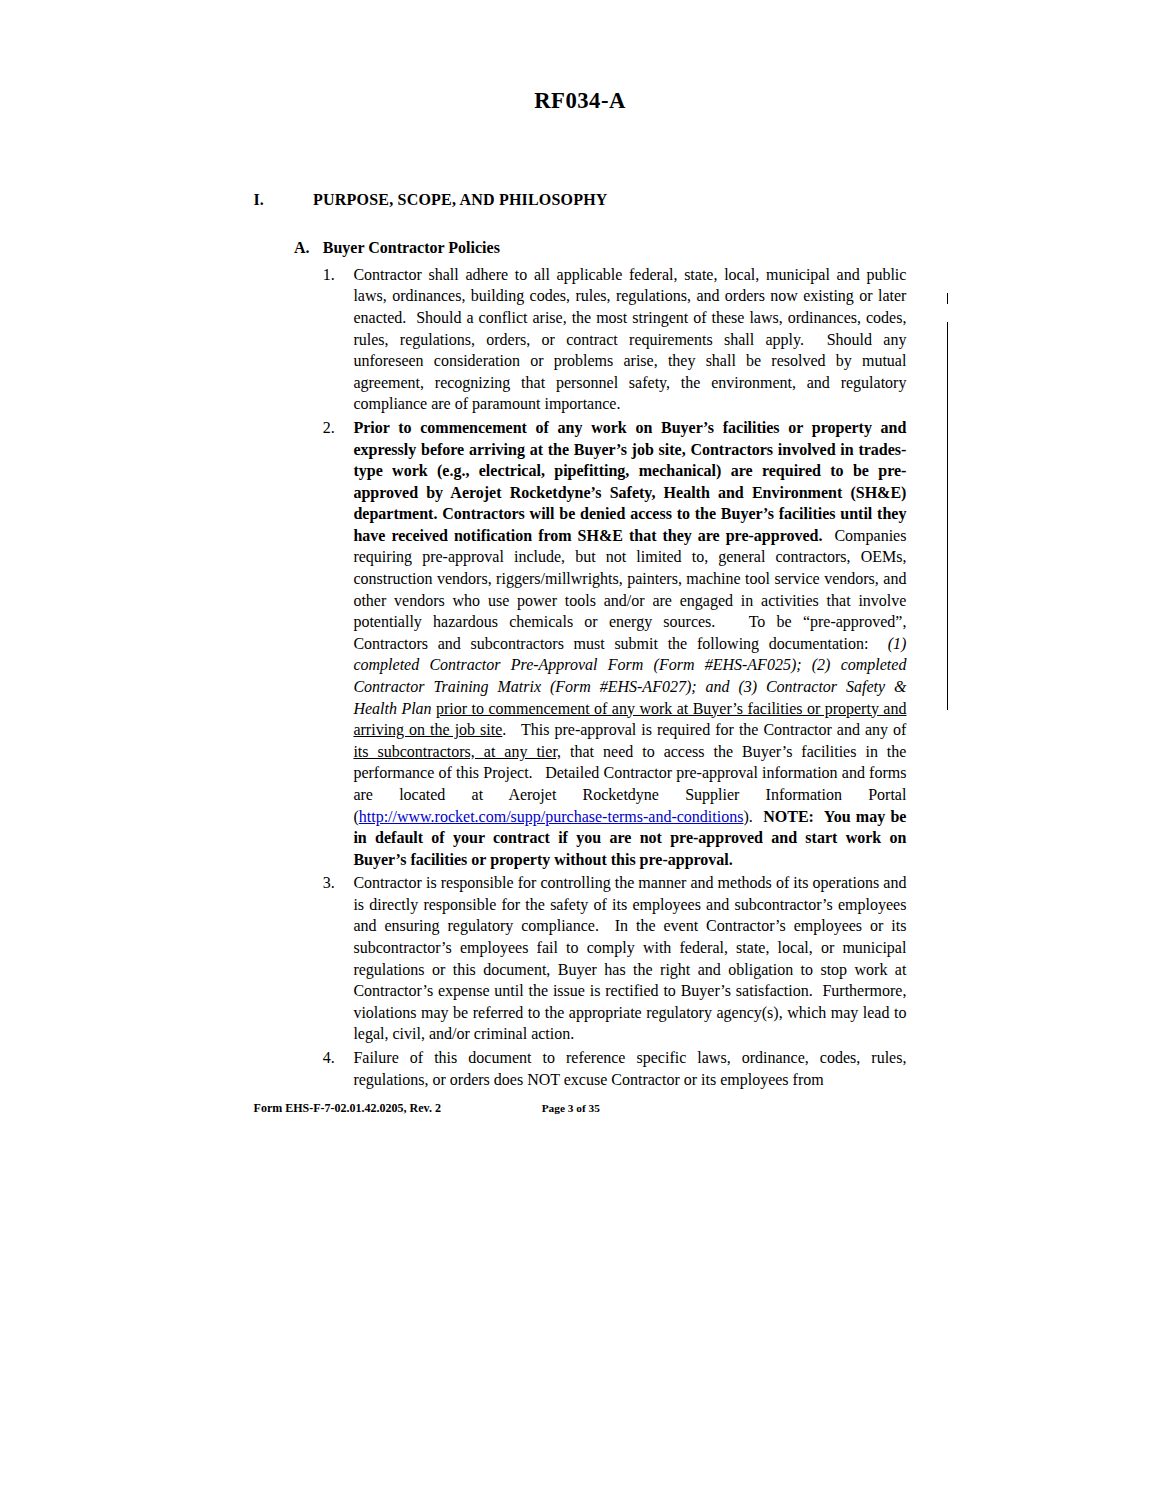RF034-A
I. PURPOSE, SCOPE, AND PHILOSOPHY
A. Buyer Contractor Policies
1. Contractor shall adhere to all applicable federal, state, local, municipal and public laws, ordinances, building codes, rules, regulations, and orders now existing or later enacted. Should a conflict arise, the most stringent of these laws, ordinances, codes, rules, regulations, orders, or contract requirements shall apply. Should any unforeseen consideration or problems arise, they shall be resolved by mutual agreement, recognizing that personnel safety, the environment, and regulatory compliance are of paramount importance.
2. Prior to commencement of any work on Buyer’s facilities or property and expressly before arriving at the Buyer’s job site, Contractors involved in trades-type work (e.g., electrical, pipefitting, mechanical) are required to be pre-approved by Aerojet Rocketdyne’s Safety, Health and Environment (SH&E) department. Contractors will be denied access to the Buyer’s facilities until they have received notification from SH&E that they are pre-approved. Companies requiring pre-approval include, but not limited to, general contractors, OEMs, construction vendors, riggers/millwrights, painters, machine tool service vendors, and other vendors who use power tools and/or are engaged in activities that involve potentially hazardous chemicals or energy sources. To be “pre-approved”, Contractors and subcontractors must submit the following documentation: (1) completed Contractor Pre-Approval Form (Form #EHS-AF025); (2) completed Contractor Training Matrix (Form #EHS-AF027); and (3) Contractor Safety & Health Plan prior to commencement of any work at Buyer’s facilities or property and arriving on the job site. This pre-approval is required for the Contractor and any of its subcontractors, at any tier, that need to access the Buyer’s facilities in the performance of this Project. Detailed Contractor pre-approval information and forms are located at Aerojet Rocketdyne Supplier Information Portal (http://www.rocket.com/supp/purchase-terms-and-conditions). NOTE: You may be in default of your contract if you are not pre-approved and start work on Buyer’s facilities or property without this pre-approval.
3. Contractor is responsible for controlling the manner and methods of its operations and is directly responsible for the safety of its employees and subcontractor’s employees and ensuring regulatory compliance. In the event Contractor’s employees or its subcontractor’s employees fail to comply with federal, state, local, or municipal regulations or this document, Buyer has the right and obligation to stop work at Contractor’s expense until the issue is rectified to Buyer’s satisfaction. Furthermore, violations may be referred to the appropriate regulatory agency(s), which may lead to legal, civil, and/or criminal action.
4. Failure of this document to reference specific laws, ordinance, codes, rules, regulations, or orders does NOT excuse Contractor or its employees from
Form EHS-F-7-02.01.42.0205, Rev. 2 Page 3 of 35